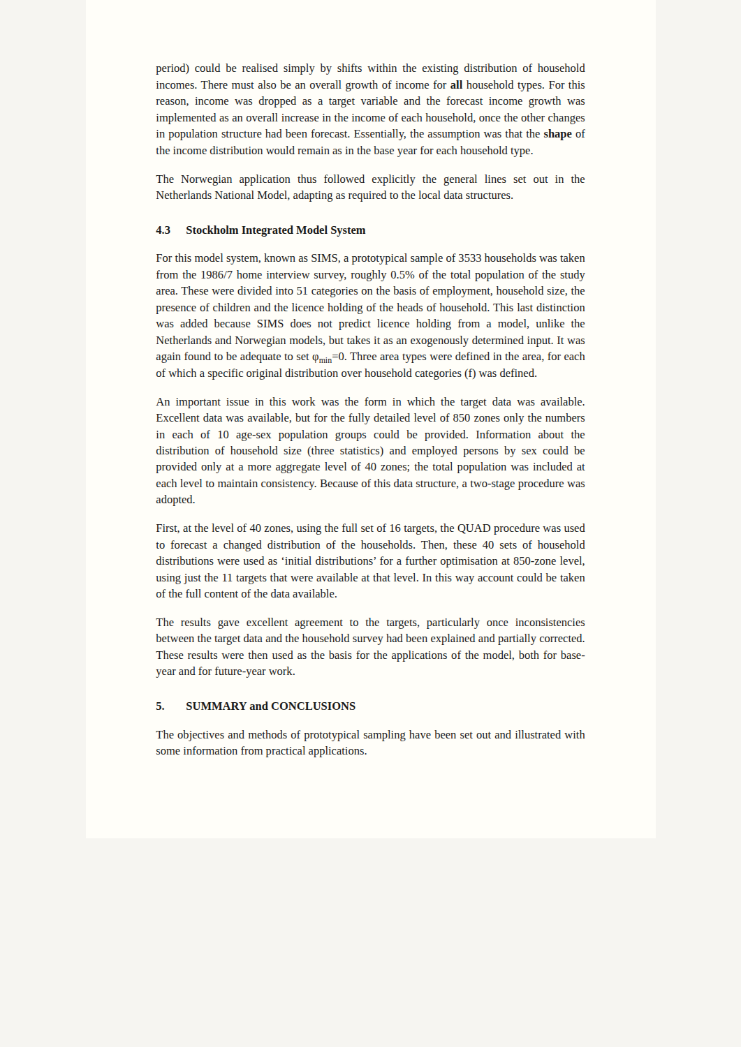period) could be realised simply by shifts within the existing distribution of household incomes. There must also be an overall growth of income for all household types. For this reason, income was dropped as a target variable and the forecast income growth was implemented as an overall increase in the income of each household, once the other changes in population structure had been forecast. Essentially, the assumption was that the shape of the income distribution would remain as in the base year for each household type.
The Norwegian application thus followed explicitly the general lines set out in the Netherlands National Model, adapting as required to the local data structures.
4.3 Stockholm Integrated Model System
For this model system, known as SIMS, a prototypical sample of 3533 households was taken from the 1986/7 home interview survey, roughly 0.5% of the total population of the study area. These were divided into 51 categories on the basis of employment, household size, the presence of children and the licence holding of the heads of household. This last distinction was added because SIMS does not predict licence holding from a model, unlike the Netherlands and Norwegian models, but takes it as an exogenously determined input. It was again found to be adequate to set φmin=0. Three area types were defined in the area, for each of which a specific original distribution over household categories (f) was defined.
An important issue in this work was the form in which the target data was available. Excellent data was available, but for the fully detailed level of 850 zones only the numbers in each of 10 age-sex population groups could be provided. Information about the distribution of household size (three statistics) and employed persons by sex could be provided only at a more aggregate level of 40 zones; the total population was included at each level to maintain consistency. Because of this data structure, a two-stage procedure was adopted.
First, at the level of 40 zones, using the full set of 16 targets, the QUAD procedure was used to forecast a changed distribution of the households. Then, these 40 sets of household distributions were used as ‘initial distributions’ for a further optimisation at 850-zone level, using just the 11 targets that were available at that level. In this way account could be taken of the full content of the data available.
The results gave excellent agreement to the targets, particularly once inconsistencies between the target data and the household survey had been explained and partially corrected. These results were then used as the basis for the applications of the model, both for base-year and for future-year work.
5. SUMMARY and CONCLUSIONS
The objectives and methods of prototypical sampling have been set out and illustrated with some information from practical applications.